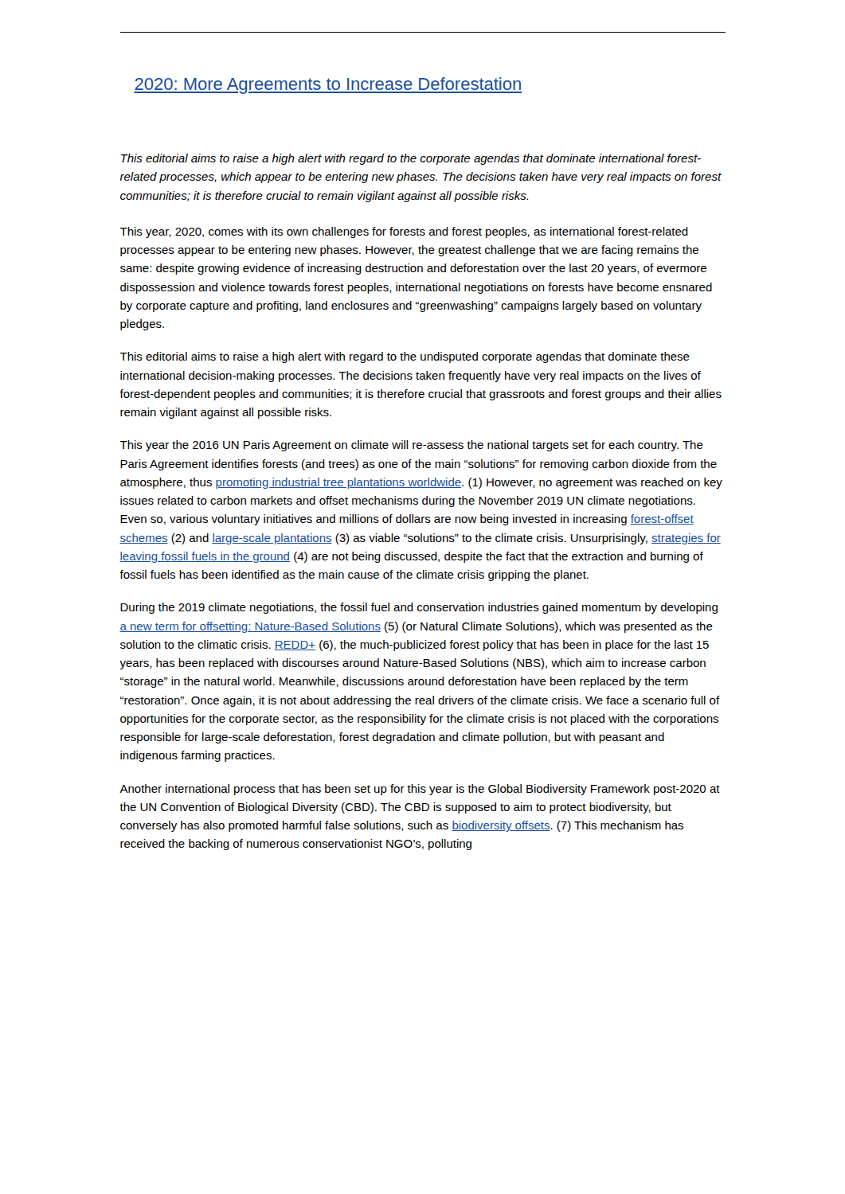2020: More Agreements to Increase Deforestation
This editorial aims to raise a high alert with regard to the corporate agendas that dominate international forest-related processes, which appear to be entering new phases. The decisions taken have very real impacts on forest communities; it is therefore crucial to remain vigilant against all possible risks.
This year, 2020, comes with its own challenges for forests and forest peoples, as international forest-related processes appear to be entering new phases. However, the greatest challenge that we are facing remains the same: despite growing evidence of increasing destruction and deforestation over the last 20 years, of evermore dispossession and violence towards forest peoples, international negotiations on forests have become ensnared by corporate capture and profiting, land enclosures and “greenwashing” campaigns largely based on voluntary pledges.
This editorial aims to raise a high alert with regard to the undisputed corporate agendas that dominate these international decision-making processes. The decisions taken frequently have very real impacts on the lives of forest-dependent peoples and communities; it is therefore crucial that grassroots and forest groups and their allies remain vigilant against all possible risks.
This year the 2016 UN Paris Agreement on climate will re-assess the national targets set for each country. The Paris Agreement identifies forests (and trees) as one of the main “solutions” for removing carbon dioxide from the atmosphere, thus promoting industrial tree plantations worldwide. (1) However, no agreement was reached on key issues related to carbon markets and offset mechanisms during the November 2019 UN climate negotiations. Even so, various voluntary initiatives and millions of dollars are now being invested in increasing forest-offset schemes (2) and large-scale plantations (3) as viable “solutions” to the climate crisis. Unsurprisingly, strategies for leaving fossil fuels in the ground (4) are not being discussed, despite the fact that the extraction and burning of fossil fuels has been identified as the main cause of the climate crisis gripping the planet.
During the 2019 climate negotiations, the fossil fuel and conservation industries gained momentum by developing a new term for offsetting: Nature-Based Solutions (5) (or Natural Climate Solutions), which was presented as the solution to the climatic crisis. REDD+ (6), the much-publicized forest policy that has been in place for the last 15 years, has been replaced with discourses around Nature-Based Solutions (NBS), which aim to increase carbon “storage” in the natural world. Meanwhile, discussions around deforestation have been replaced by the term “restoration”. Once again, it is not about addressing the real drivers of the climate crisis. We face a scenario full of opportunities for the corporate sector, as the responsibility for the climate crisis is not placed with the corporations responsible for large-scale deforestation, forest degradation and climate pollution, but with peasant and indigenous farming practices.
Another international process that has been set up for this year is the Global Biodiversity Framework post-2020 at the UN Convention of Biological Diversity (CBD). The CBD is supposed to aim to protect biodiversity, but conversely has also promoted harmful false solutions, such as biodiversity offsets. (7) This mechanism has received the backing of numerous conservationist NGO’s, polluting